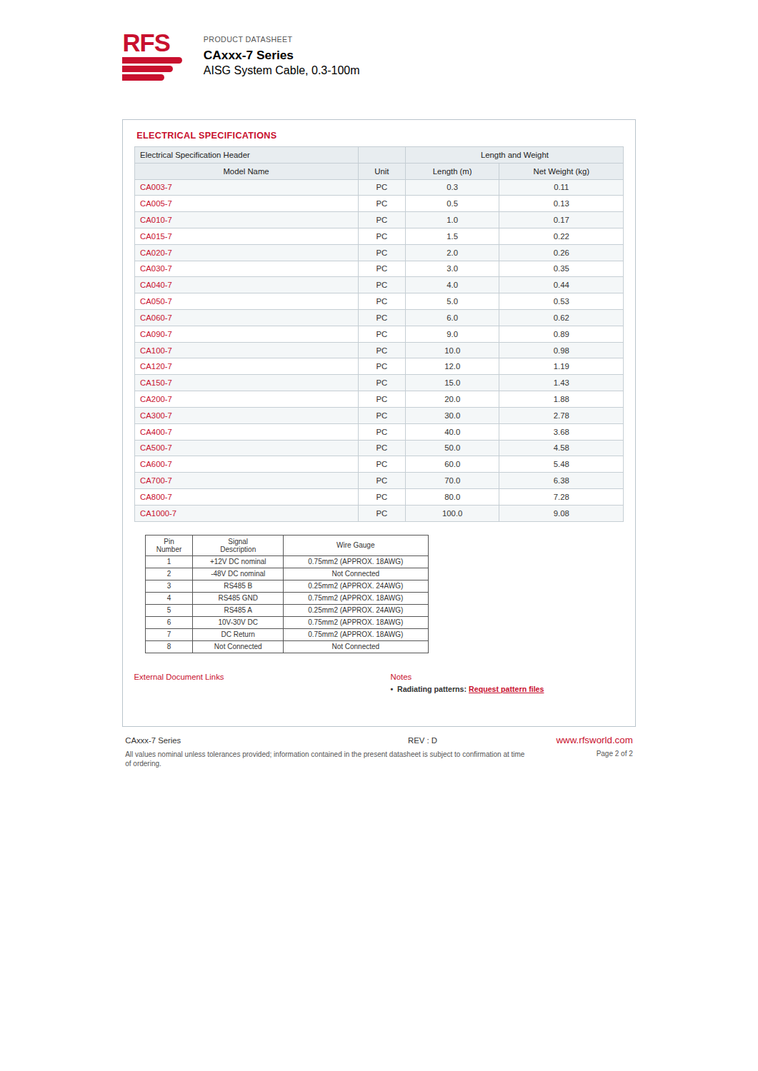RFS
PRODUCT DATASHEET
CAxxx-7 Series
AISG System Cable, 0.3-100m
ELECTRICAL SPECIFICATIONS
| Electrical Specification Header | | Length and Weight |
| --- | --- | --- |
| Model Name | Unit | Length (m) | Net Weight (kg) |
| CA003-7 | PC | 0.3 | 0.11 |
| CA005-7 | PC | 0.5 | 0.13 |
| CA010-7 | PC | 1.0 | 0.17 |
| CA015-7 | PC | 1.5 | 0.22 |
| CA020-7 | PC | 2.0 | 0.26 |
| CA030-7 | PC | 3.0 | 0.35 |
| CA040-7 | PC | 4.0 | 0.44 |
| CA050-7 | PC | 5.0 | 0.53 |
| CA060-7 | PC | 6.0 | 0.62 |
| CA090-7 | PC | 9.0 | 0.89 |
| CA100-7 | PC | 10.0 | 0.98 |
| CA120-7 | PC | 12.0 | 1.19 |
| CA150-7 | PC | 15.0 | 1.43 |
| CA200-7 | PC | 20.0 | 1.88 |
| CA300-7 | PC | 30.0 | 2.78 |
| CA400-7 | PC | 40.0 | 3.68 |
| CA500-7 | PC | 50.0 | 4.58 |
| CA600-7 | PC | 60.0 | 5.48 |
| CA700-7 | PC | 70.0 | 6.38 |
| CA800-7 | PC | 80.0 | 7.28 |
| CA1000-7 | PC | 100.0 | 9.08 |
| Pin Number | Signal Description | Wire Gauge |
| --- | --- | --- |
| 1 | +12V DC nominal | 0.75mm2 (APPROX. 18AWG) |
| 2 | -48V DC nominal | Not Connected |
| 3 | RS485 B | 0.25mm2 (APPROX. 24AWG) |
| 4 | RS485 GND | 0.75mm2 (APPROX. 18AWG) |
| 5 | RS485 A | 0.25mm2 (APPROX. 24AWG) |
| 6 | 10V-30V DC | 0.75mm2 (APPROX. 18AWG) |
| 7 | DC Return | 0.75mm2 (APPROX. 18AWG) |
| 8 | Not Connected | Not Connected |
External Document Links
Notes
Radiating patterns: Request pattern files
CAxxx-7 Series
REV : D
www.rfsworld.com
All values nominal unless tolerances provided; information contained in the present datasheet is subject to confirmation at time of ordering.
Page 2 of 2